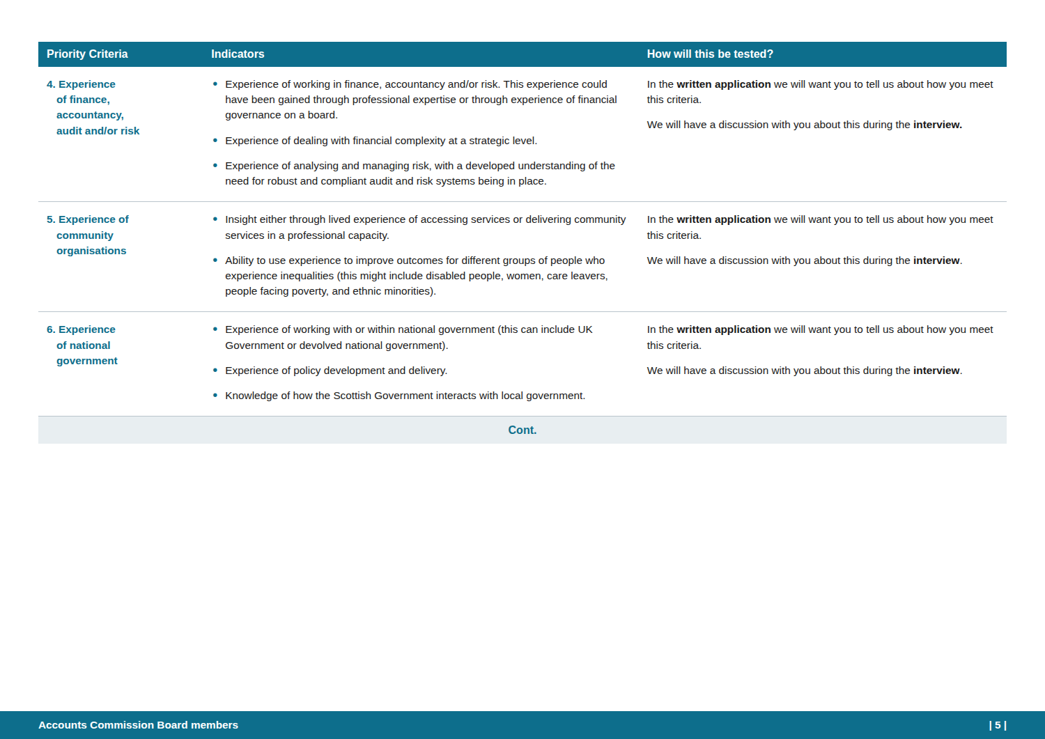| Priority Criteria | Indicators | How will this be tested? |
| --- | --- | --- |
| 4. Experience of finance, accountancy, audit and/or risk | Experience of working in finance, accountancy and/or risk. This experience could have been gained through professional expertise or through experience of financial governance on a board. Experience of dealing with financial complexity at a strategic level. Experience of analysing and managing risk, with a developed understanding of the need for robust and compliant audit and risk systems being in place. | In the written application we will want you to tell us about how you meet this criteria. We will have a discussion with you about this during the interview. |
| 5. Experience of community organisations | Insight either through lived experience of accessing services or delivering community services in a professional capacity. Ability to use experience to improve outcomes for different groups of people who experience inequalities (this might include disabled people, women, care leavers, people facing poverty, and ethnic minorities). | In the written application we will want you to tell us about how you meet this criteria. We will have a discussion with you about this during the interview . |
| 6. Experience of national government | Experience of working with or within national government (this can include UK Government or devolved national government). Experience of policy development and delivery. Knowledge of how the Scottish Government interacts with local government. | In the written application we will want you to tell us about how you meet this criteria. We will have a discussion with you about this during the interview . |
| Cont. |
Accounts Commission Board members | 5 |